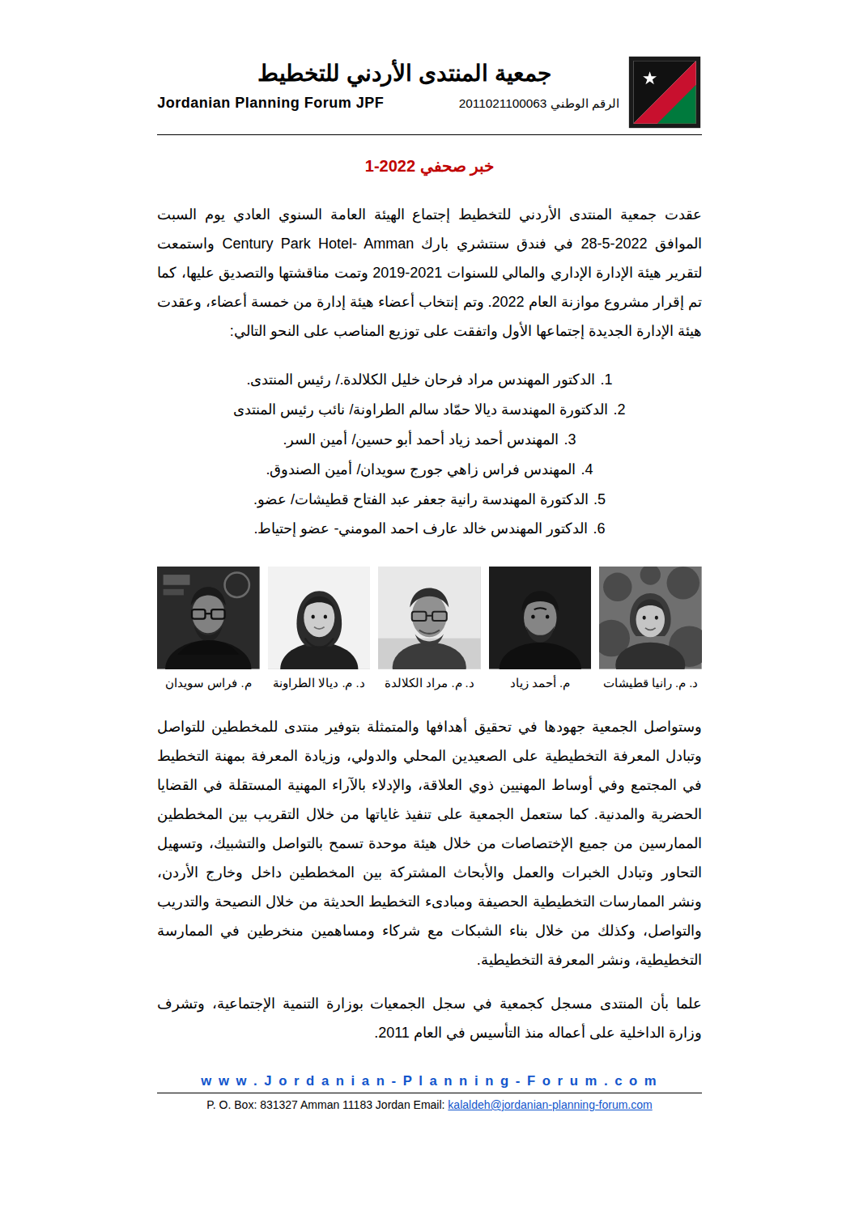JPF logo
جمعية المنتدى الأردني للتخطيط
الرقم الوطني 2011021100063 Jordanian Planning Forum JPF
خبر صحفي 1-2022
عقدت جمعية المنتدى الأردني للتخطيط إجتماع الهيئة العامة السنوي العادي يوم السبت الموافق 28-5-2022 في فندق سنتشري بارك Century Park Hotel- Amman واستمعت لتقرير هيئة الإدارة الإداري والمالي للسنوات 2019-2021 وتمت مناقشتها والتصديق عليها، كما تم إقرار مشروع موازنة العام 2022. وتم إنتخاب أعضاء هيئة إدارة من خمسة أعضاء، وعقدت هيئة الإدارة الجديدة إجتماعها الأول واتفقت على توزيع المناصب على النحو التالي:
الدكتور المهندس مراد فرحان خليل الكلالدة./ رئيس المنتدى.
الدكتورة المهندسة ديالا حمّاد سالم الطراونة/ نائب رئيس المنتدى
المهندس أحمد زياد أحمد أبو حسين/ أمين السر.
المهندس فراس زاهي جورج سويدان/ أمين الصندوق.
الدكتورة المهندسة رانية جعفر عبد الفتاح قطيشات/ عضو.
الدكتور المهندس خالد عارف احمد المومني- عضو إحتياط.
د. م. رانيا قطيشات
م. أحمد زياد
د. م. مراد الكلالدة
د. م. ديالا الطراونة
م. فراس سويدان
وستواصل الجمعية جهودها في تحقيق أهدافها والمتمثلة بتوفير منتدى للمخططين للتواصل وتبادل المعرفة التخطيطية على الصعيدين المحلي والدولي، وزيادة المعرفة بمهنة التخطيط في المجتمع وفي أوساط المهنيين ذوي العلاقة، والإدلاء بالآراء المهنية المستقلة في القضايا الحضرية والمدنية. كما ستعمل الجمعية على تنفيذ غاياتها من خلال التقريب بين المخططين الممارسين من جميع الإختصاصات من خلال هيئة موحدة تسمح بالتواصل والتشبيك، وتسهيل التحاور وتبادل الخبرات والعمل والأبحاث المشتركة بين المخططين داخل وخارج الأردن، ونشر الممارسات التخطيطية الحصيفة ومبادىء التخطيط الحديثة من خلال النصيحة والتدريب والتواصل، وكذلك من خلال بناء الشبكات مع شركاء ومساهمين منخرطين في الممارسة التخطيطية، ونشر المعرفة التخطيطية.
علما بأن المنتدى مسجل كجمعية في سجل الجمعيات بوزارة التنمية الإجتماعية، وتشرف وزارة الداخلية على أعماله منذ التأسيس في العام 2011.
w w w . J o r d a n i a n - P l a n n i n g - F o r u m . c o m
P. O. Box: 831327 Amman 11183 Jordan Email: kalaldeh@jordanian-planning-forum.com